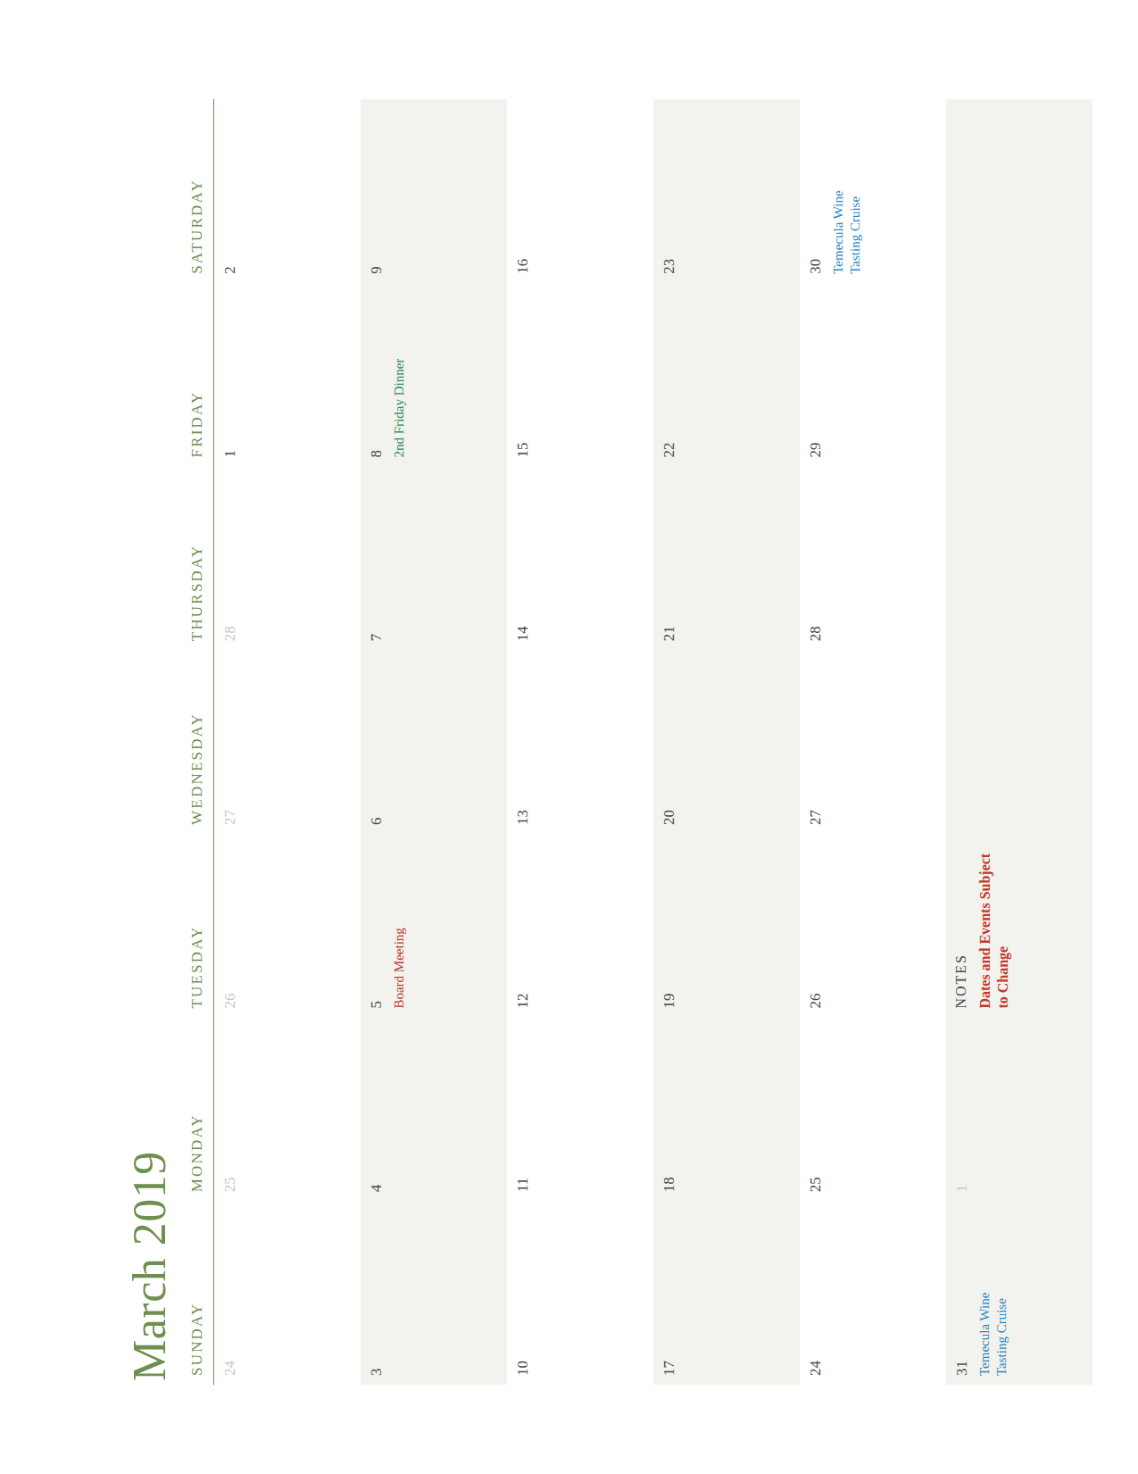March 2019
| SUNDAY | MONDAY | TUESDAY | WEDNESDAY | THURSDAY | FRIDAY | SATURDAY |
| --- | --- | --- | --- | --- | --- | --- |
| 24 | 25 | 26 | 27 | 28 | 1 | 2 |
| 3 | 4 | 5 Board Meeting | 6 | 7 | 8 2nd Friday Dinner | 9 |
| 10 | 11 | 12 | 13 | 14 | 15 | 16 |
| 17 | 18 | 19 | 20 | 21 | 22 | 23 |
| 24 | 25 | 26 | 27 | 28 | 29 | 30 Temecula Wine Tasting Cruise |
| 31 Temecula Wine Tasting Cruise | 1 | NOTES Dates and Events Subject to Change | | | | |